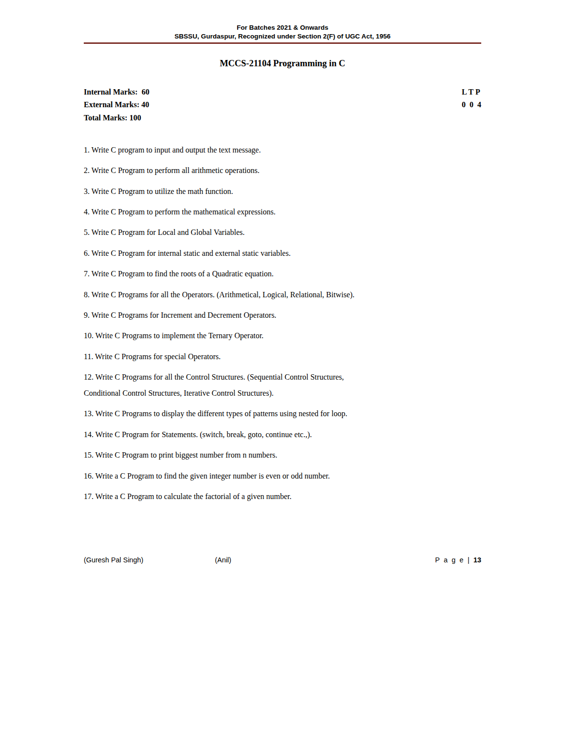For Batches 2021 & Onwards
SBSSU, Gurdaspur, Recognized under Section 2(F) of UGC Act, 1956
MCCS-21104 Programming in C
Internal Marks: 60
External Marks: 40
Total Marks: 100
L T P
0 0 4
1. Write C program to input and output the text message.
2. Write C Program to perform all arithmetic operations.
3. Write C Program to utilize the math function.
4. Write C Program to perform the mathematical expressions.
5. Write C Program for Local and Global Variables.
6. Write C Program for internal static and external static variables.
7. Write C Program to find the roots of a Quadratic equation.
8. Write C Programs for all the Operators. (Arithmetical, Logical, Relational, Bitwise).
9. Write C Programs for Increment and Decrement Operators.
10. Write C Programs to implement the Ternary Operator.
11. Write C Programs for special Operators.
12. Write C Programs for all the Control Structures. (Sequential Control Structures,
Conditional Control Structures, Iterative Control Structures).
13. Write C Programs to display the different types of patterns using nested for loop.
14. Write C Program for Statements. (switch, break, goto, continue etc.,).
15. Write C Program to print biggest number from n numbers.
16. Write a C Program to find the given integer number is even or odd number.
17. Write a C Program to calculate the factorial of a given number.
(Guresh Pal Singh)
(Anil)
P a g e | 13